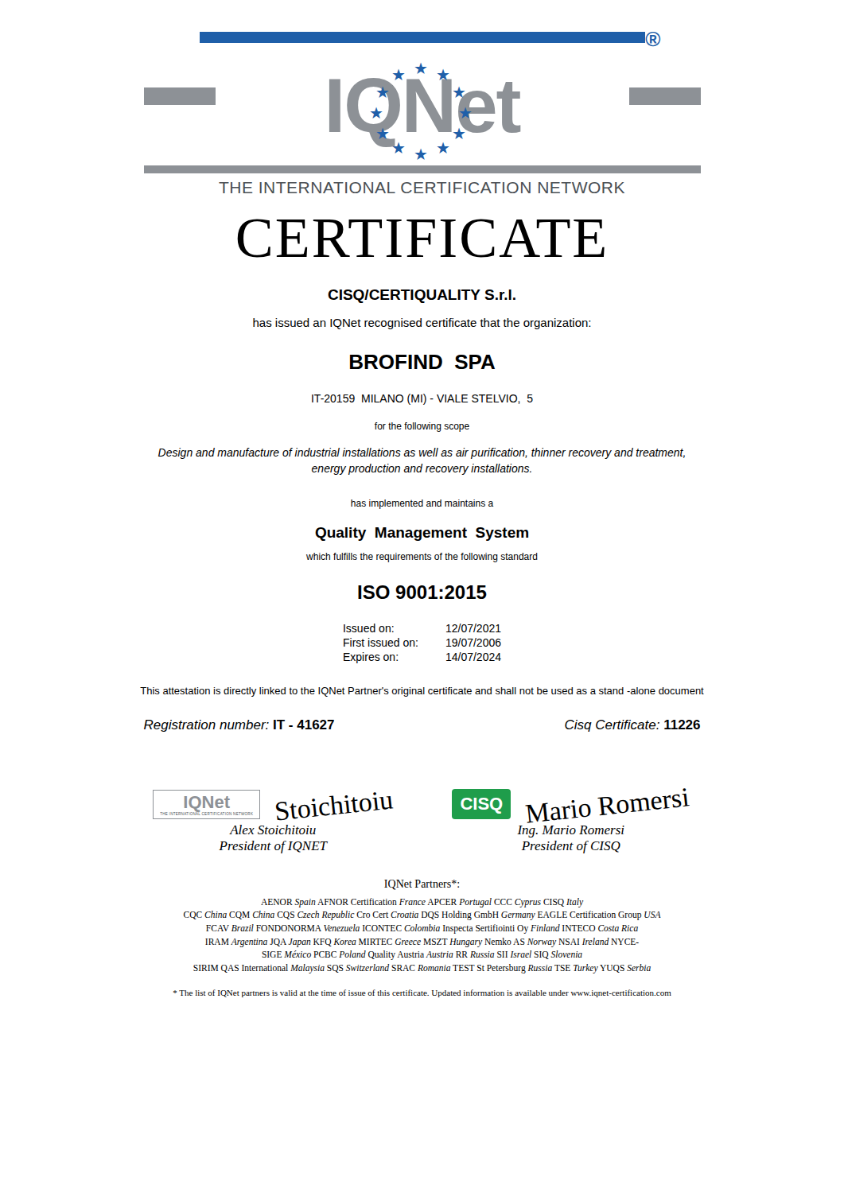®
★ ★ ★ ★ ★ ★ ★ ★ ★ ★ ★ ★
IQ Net
THE INTERNATIONAL CERTIFICATION NETWORK
CERTIFICATE
CISQ/CERTIQUALITY S.r.l.
has issued an IQNet recognised certificate that the organization:
BROFIND SPA
IT-20159 MILANO (MI) - VIALE STELVIO, 5
for the following scope
Design and manufacture of industrial installations as well as air purification, thinner recovery and treatment, energy production and recovery installations.
has implemented and maintains a
Quality Management System
which fulfills the requirements of the following standard
ISO 9001:2015
| Issued on: | 12/07/2021 |
| First issued on: | 19/07/2006 |
| Expires on: | 14/07/2024 |
This attestation is directly linked to the IQNet Partner's original certificate and shall not be used as a stand -alone document
Registration number: IT - 41627 Cisq Certificate: 11226
IQNet THE INTERNATIONAL CERTIFICATION NETWORK
Stoichitoiu
Alex Stoichitoiu
President of IQNET
CISQ
Mario Romersi
Ing. Mario Romersi
President of CISQ
IQNet Partners*:
AENOR Spain AFNOR Certification France APCER Portugal CCC Cyprus CISQ Italy
CQC China CQM China CQS Czech Republic Cro Cert Croatia DQS Holding GmbH Germany EAGLE Certification Group USA
FCAV Brazil FONDONORMA Venezuela ICONTEC Colombia Inspecta Sertifiointi Oy Finland INTECO Costa Rica
IRAM Argentina JQA Japan KFQ Korea MIRTEC Greece MSZT Hungary Nemko AS Norway NSAI Ireland NYCE-
SIGE México PCBC Poland Quality Austria Austria RR Russia SII Israel SIQ Slovenia
SIRIM QAS International Malaysia SQS Switzerland SRAC Romania TEST St Petersburg Russia TSE Turkey YUQS Serbia
* The list of IQNet partners is valid at the time of issue of this certificate. Updated information is available under www.iqnet-certification.com